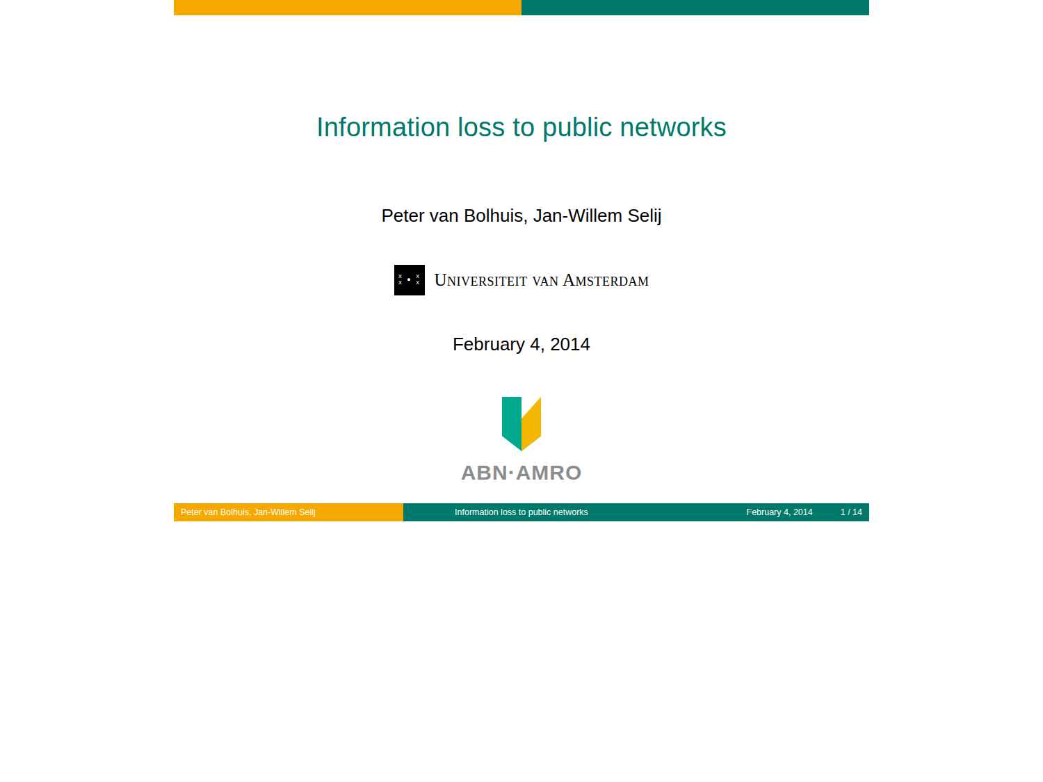Information loss to public networks
Peter van Bolhuis, Jan-Willem Selij
x x●x x
Universiteit van Amsterdam
February 4, 2014
ABN·AMRO
Peter van Bolhuis, Jan-Willem Selij
Information loss to public networks
February 4, 20141 / 14